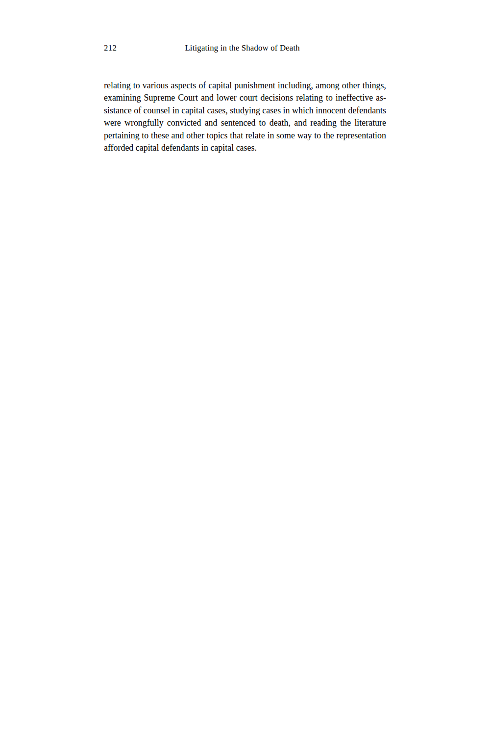212 Litigating in the Shadow of Death
relating to various aspects of capital punishment including, among other things, examining Supreme Court and lower court decisions relating to ineffective assistance of counsel in capital cases, studying cases in which innocent defendants were wrongfully convicted and sentenced to death, and reading the literature pertaining to these and other topics that relate in some way to the representation afforded capital defendants in capital cases.